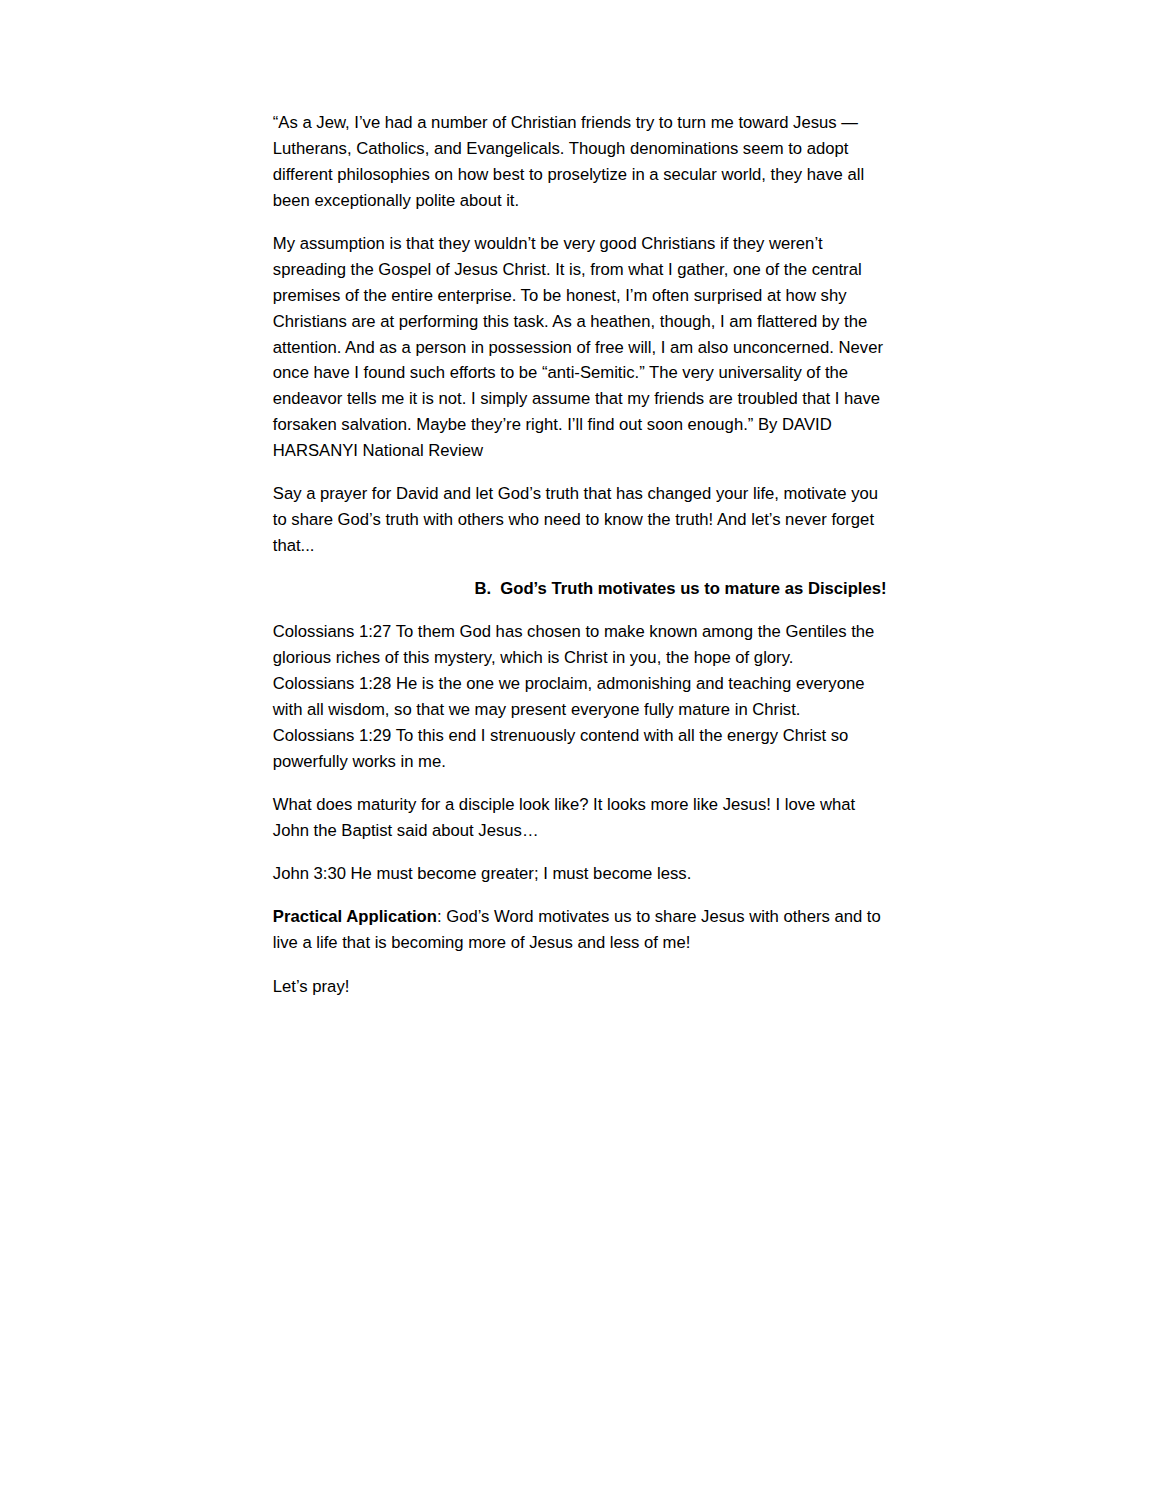“As a Jew, I’ve had a number of Christian friends try to turn me toward Jesus — Lutherans, Catholics, and Evangelicals. Though denominations seem to adopt different philosophies on how best to proselytize in a secular world, they have all been exceptionally polite about it.
My assumption is that they wouldn’t be very good Christians if they weren’t spreading the Gospel of Jesus Christ. It is, from what I gather, one of the central premises of the entire enterprise. To be honest, I’m often surprised at how shy Christians are at performing this task. As a heathen, though, I am flattered by the attention. And as a person in possession of free will, I am also unconcerned. Never once have I found such efforts to be “anti-Semitic.” The very universality of the endeavor tells me it is not. I simply assume that my friends are troubled that I have forsaken salvation. Maybe they’re right. I’ll find out soon enough.” By DAVID HARSANYI National Review
Say a prayer for David and let God’s truth that has changed your life, motivate you to share God’s truth with others who need to know the truth! And let’s never forget that...
B. God’s Truth motivates us to mature as Disciples!
Colossians 1:27 To them God has chosen to make known among the Gentiles the glorious riches of this mystery, which is Christ in you, the hope of glory. Colossians 1:28 He is the one we proclaim, admonishing and teaching everyone with all wisdom, so that we may present everyone fully mature in Christ. Colossians 1:29 To this end I strenuously contend with all the energy Christ so powerfully works in me.
What does maturity for a disciple look like? It looks more like Jesus! I love what John the Baptist said about Jesus…
John 3:30 He must become greater; I must become less.
Practical Application: God’s Word motivates us to share Jesus with others and to live a life that is becoming more of Jesus and less of me!
Let’s pray!